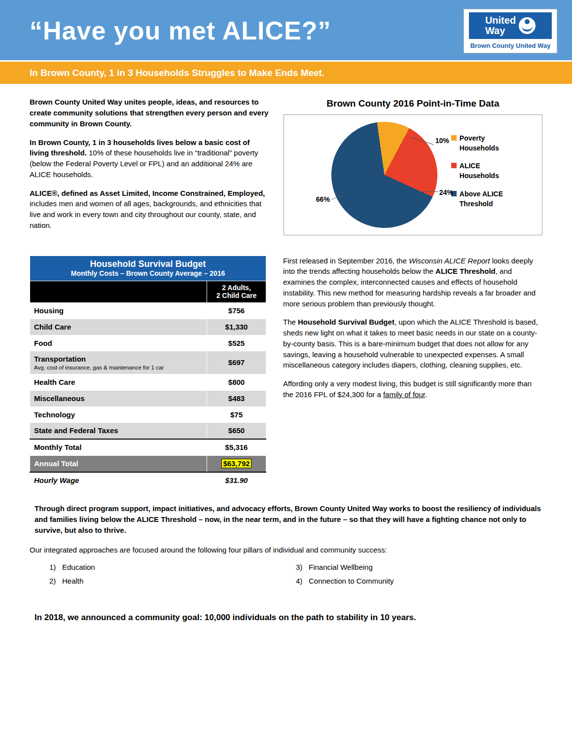“Have you met ALICE?”
United
Way
Brown County United Way
In Brown County, 1 in 3 Households Struggles to Make Ends Meet.
Brown County United Way unites people, ideas, and resources to create community solutions that strengthen every person and every community in Brown County.
In Brown County, 1 in 3 households lives below a basic cost of living threshold. 10% of these households live in “traditional” poverty (below the Federal Poverty Level or FPL) and an additional 24% are ALICE households.
ALICE®, defined as Asset Limited, Income Constrained, Employed, includes men and women of all ages, backgrounds, and ethnicities that live and work in every town and city throughout our county, state, and nation.
Brown County 2016 Point-in-Time Data
10% 24% 66%
Poverty
Households
ALICE
Households
Above ALICE
Threshold
| Household Survival Budget Monthly Costs – Brown County Average – 2016 |
| | 2 Adults, 2 Child Care |
| Housing | $756 |
| Child Care | $1,330 |
| Food | $525 |
| Transportation Avg. cost of insurance, gas & maintenance for 1 car | $697 |
| Health Care | $800 |
| Miscellaneous | $483 |
| Technology | $75 |
| State and Federal Taxes | $650 |
| Monthly Total | $5,316 |
| Annual Total | $63,792 |
| Hourly Wage | $31.90 |
First released in September 2016, the Wisconsin ALICE Report looks deeply into the trends affecting households below the ALICE Threshold, and examines the complex, interconnected causes and effects of household instability. This new method for measuring hardship reveals a far broader and more serious problem than previously thought.
The Household Survival Budget, upon which the ALICE Threshold is based, sheds new light on what it takes to meet basic needs in our state on a county-by-county basis. This is a bare-minimum budget that does not allow for any savings, leaving a household vulnerable to unexpected expenses. A small miscellaneous category includes diapers, clothing, cleaning supplies, etc.
Affording only a very modest living, this budget is still significantly more than the 2016 FPL of $24,300 for a family of four.
Through direct program support, impact initiatives, and advocacy efforts, Brown County United Way works to boost the resiliency of individuals and families living below the ALICE Threshold – now, in the near term, and in the future – so that they will have a fighting chance not only to survive, but also to thrive.
Our integrated approaches are focused around the following four pillars of individual and community success:
Education
Health
Financial Wellbeing
Connection to Community
In 2018, we announced a community goal: 10,000 individuals on the path to stability in 10 years.